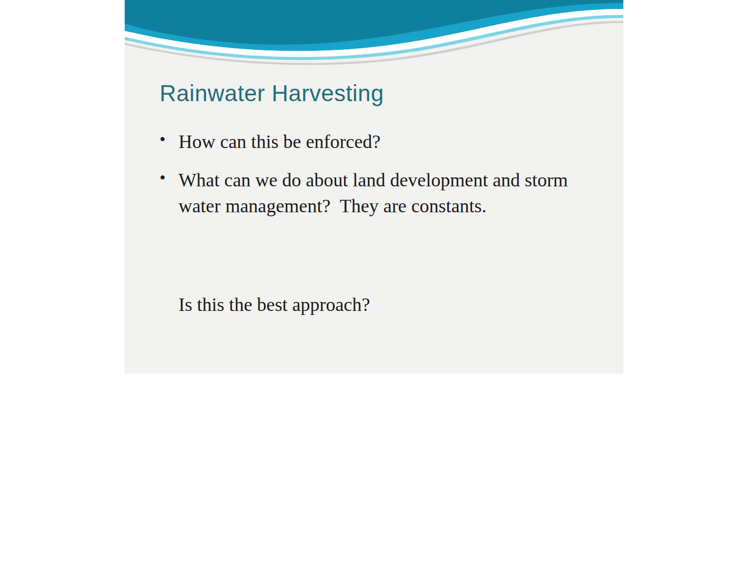Rainwater Harvesting
How can this be enforced?
What can we do about land development and storm water management? They are constants.
Is this the best approach?